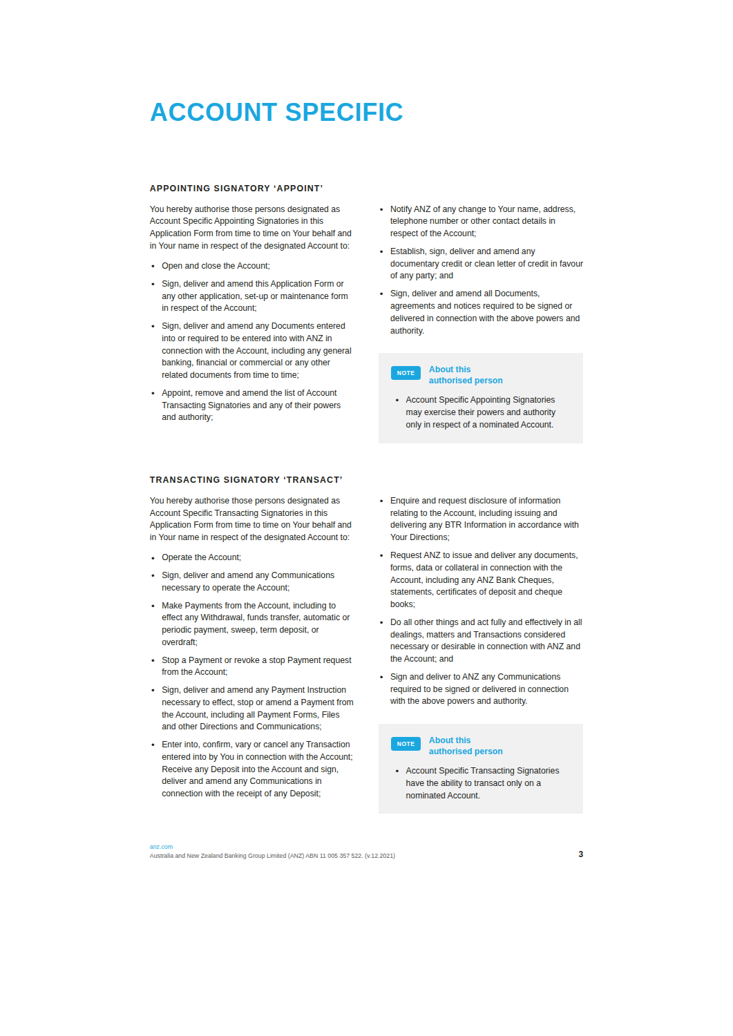ACCOUNT SPECIFIC
Appointing Signatory ‘Appoint’
You hereby authorise those persons designated as Account Specific Appointing Signatories in this Application Form from time to time on Your behalf and in Your name in respect of the designated Account to:
Open and close the Account;
Sign, deliver and amend this Application Form or any other application, set-up or maintenance form in respect of the Account;
Sign, deliver and amend any Documents entered into or required to be entered into with ANZ in connection with the Account, including any general banking, financial or commercial or any other related documents from time to time;
Appoint, remove and amend the list of Account Transacting Signatories and any of their powers and authority;
Notify ANZ of any change to Your name, address, telephone number or other contact details in respect of the Account;
Establish, sign, deliver and amend any documentary credit or clean letter of credit in favour of any party; and
Sign, deliver and amend all Documents, agreements and notices required to be signed or delivered in connection with the above powers and authority.
NOTE About this
authorised person
Account Specific Appointing Signatories may exercise their powers and authority only in respect of a nominated Account.
Transacting Signatory ‘Transact’
You hereby authorise those persons designated as Account Specific Transacting Signatories in this Application Form from time to time on Your behalf and in Your name in respect of the designated Account to:
Operate the Account;
Sign, deliver and amend any Communications necessary to operate the Account;
Make Payments from the Account, including to effect any Withdrawal, funds transfer, automatic or periodic payment, sweep, term deposit, or overdraft;
Stop a Payment or revoke a stop Payment request from the Account;
Sign, deliver and amend any Payment Instruction necessary to effect, stop or amend a Payment from the Account, including all Payment Forms, Files and other Directions and Communications;
Enter into, confirm, vary or cancel any Transaction entered into by You in connection with the Account; Receive any Deposit into the Account and sign, deliver and amend any Communications in connection with the receipt of any Deposit;
Enquire and request disclosure of information relating to the Account, including issuing and delivering any BTR Information in accordance with Your Directions;
Request ANZ to issue and deliver any documents, forms, data or collateral in connection with the Account, including any ANZ Bank Cheques, statements, certificates of deposit and cheque books;
Do all other things and act fully and effectively in all dealings, matters and Transactions considered necessary or desirable in connection with ANZ and the Account; and
Sign and deliver to ANZ any Communications required to be signed or delivered in connection with the above powers and authority.
NOTE About this
authorised person
Account Specific Transacting Signatories have the ability to transact only on a nominated Account.
anz.com
Australia and New Zealand Banking Group Limited (ANZ) ABN 11 005 357 522. (v.12.2021)
3